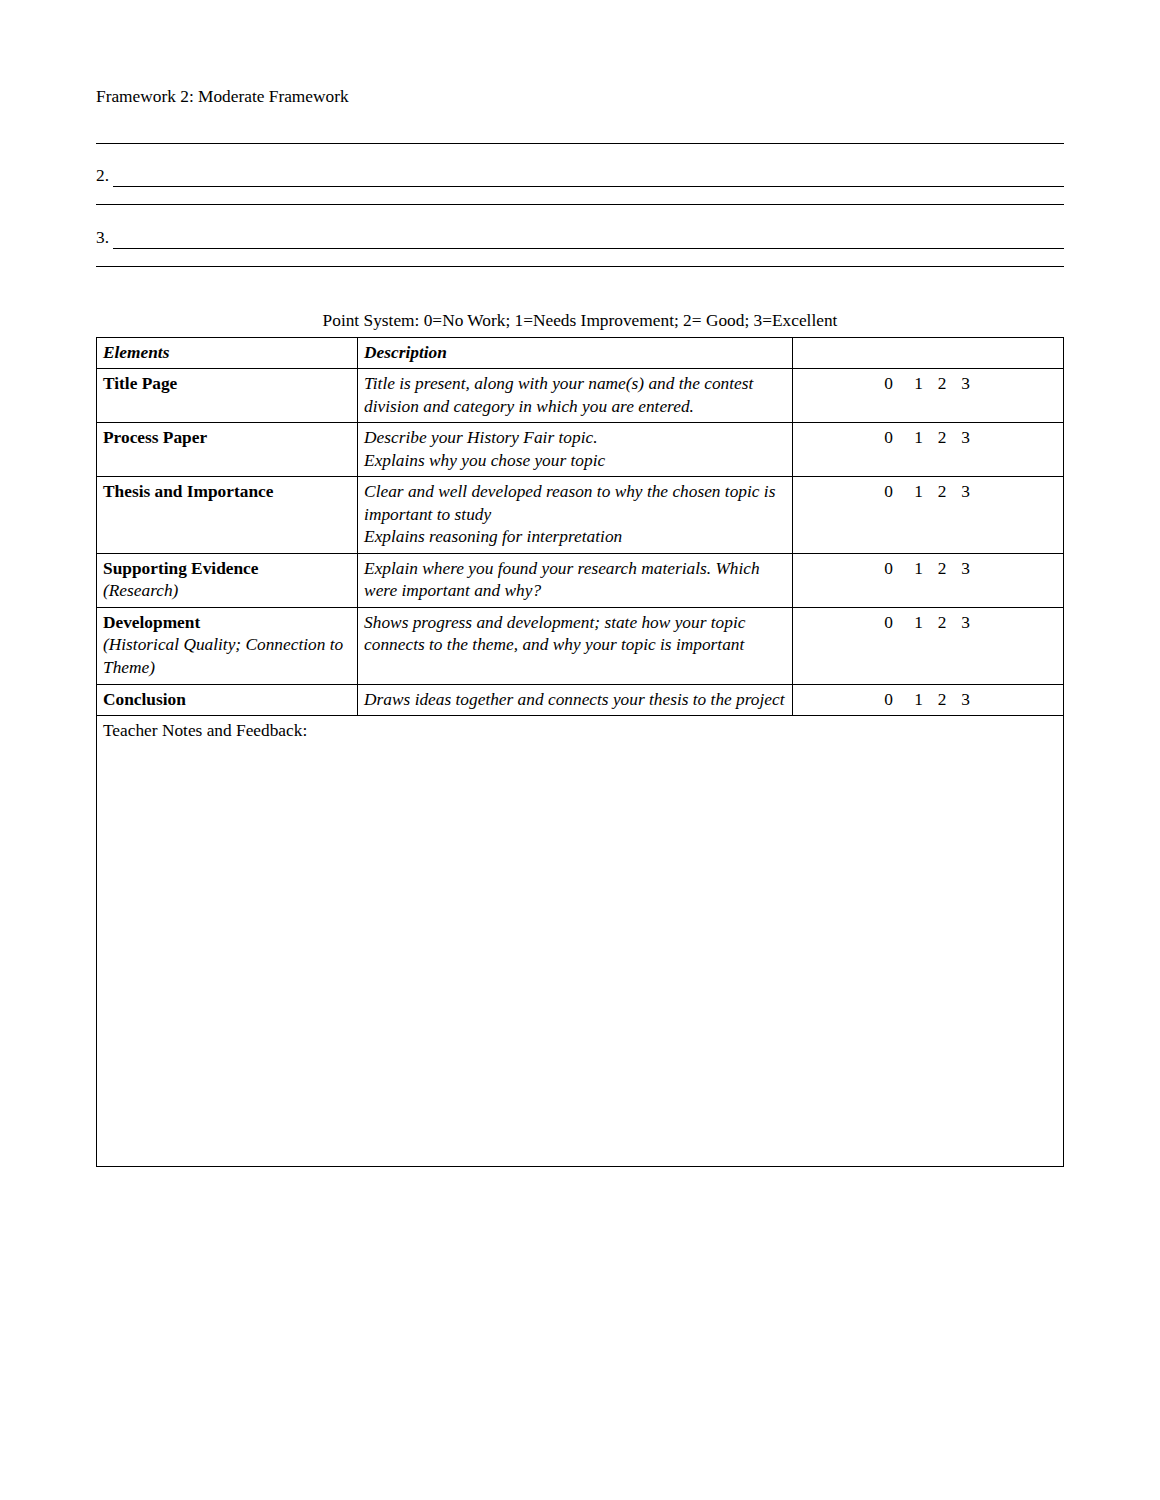Framework 2: Moderate Framework
2.
3.
Point System: 0=No Work; 1=Needs Improvement; 2= Good; 3=Excellent
| Elements | Description | |
| --- | --- | --- |
| Title Page | Title is present, along with your name(s) and the contest division and category in which you are entered. | 0 1 2 3 |
| Process Paper | Describe your History Fair topic. Explains why you chose your topic | 0 1 2 3 |
| Thesis and Importance | Clear and well developed reason to why the chosen topic is important to study Explains reasoning for interpretation | 0 1 2 3 |
| Supporting Evidence (Research) | Explain where you found your research materials. Which were important and why? | 0 1 2 3 |
| Development (Historical Quality; Connection to Theme) | Shows progress and development; state how your topic connects to the theme, and why your topic is important | 0 1 2 3 |
| Conclusion | Draws ideas together and connects your thesis to the project | 0 1 2 3 |
| Teacher Notes and Feedback: |